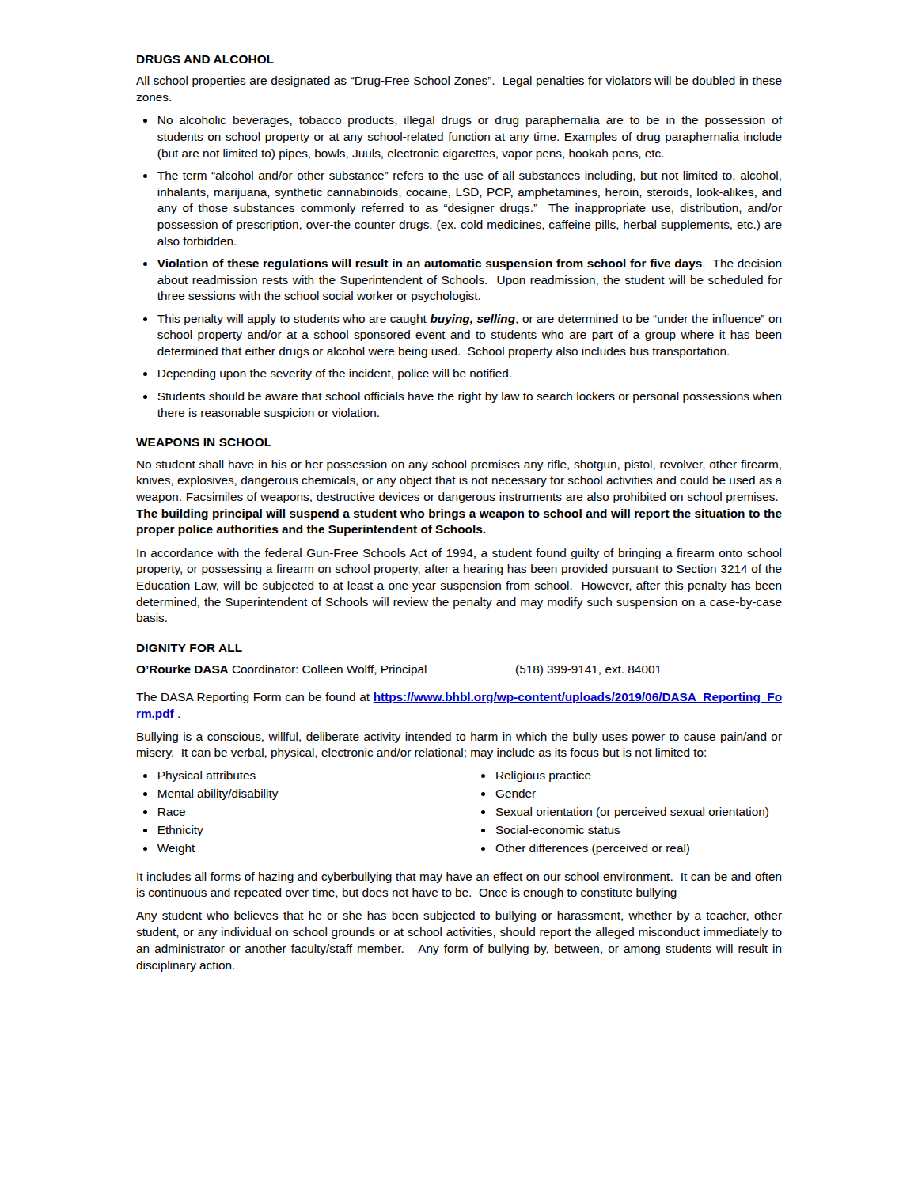DRUGS AND ALCOHOL
All school properties are designated as “Drug-Free School Zones”. Legal penalties for violators will be doubled in these zones.
No alcoholic beverages, tobacco products, illegal drugs or drug paraphernalia are to be in the possession of students on school property or at any school-related function at any time. Examples of drug paraphernalia include (but are not limited to) pipes, bowls, Juuls, electronic cigarettes, vapor pens, hookah pens, etc.
The term “alcohol and/or other substance” refers to the use of all substances including, but not limited to, alcohol, inhalants, marijuana, synthetic cannabinoids, cocaine, LSD, PCP, amphetamines, heroin, steroids, look-alikes, and any of those substances commonly referred to as “designer drugs.” The inappropriate use, distribution, and/or possession of prescription, over-the counter drugs, (ex. cold medicines, caffeine pills, herbal supplements, etc.) are also forbidden.
Violation of these regulations will result in an automatic suspension from school for five days. The decision about readmission rests with the Superintendent of Schools. Upon readmission, the student will be scheduled for three sessions with the school social worker or psychologist.
This penalty will apply to students who are caught buying, selling, or are determined to be “under the influence” on school property and/or at a school sponsored event and to students who are part of a group where it has been determined that either drugs or alcohol were being used. School property also includes bus transportation.
Depending upon the severity of the incident, police will be notified.
Students should be aware that school officials have the right by law to search lockers or personal possessions when there is reasonable suspicion or violation.
WEAPONS IN SCHOOL
No student shall have in his or her possession on any school premises any rifle, shotgun, pistol, revolver, other firearm, knives, explosives, dangerous chemicals, or any object that is not necessary for school activities and could be used as a weapon. Facsimiles of weapons, destructive devices or dangerous instruments are also prohibited on school premises. The building principal will suspend a student who brings a weapon to school and will report the situation to the proper police authorities and the Superintendent of Schools.
In accordance with the federal Gun-Free Schools Act of 1994, a student found guilty of bringing a firearm onto school property, or possessing a firearm on school property, after a hearing has been provided pursuant to Section 3214 of the Education Law, will be subjected to at least a one-year suspension from school. However, after this penalty has been determined, the Superintendent of Schools will review the penalty and may modify such suspension on a case-by-case basis.
DIGNITY FOR ALL
O’Rourke DASA Coordinator: Colleen Wolff, Principal (518) 399-9141, ext. 84001
The DASA Reporting Form can be found at https://www.bhbl.org/wp-content/uploads/2019/06/DASA_Reporting_Form.pdf .
Bullying is a conscious, willful, deliberate activity intended to harm in which the bully uses power to cause pain/and or misery. It can be verbal, physical, electronic and/or relational; may include as its focus but is not limited to:
Physical attributes
Mental ability/disability
Race
Ethnicity
Weight
Religious practice
Gender
Sexual orientation (or perceived sexual orientation)
Social-economic status
Other differences (perceived or real)
It includes all forms of hazing and cyberbullying that may have an effect on our school environment. It can be and often is continuous and repeated over time, but does not have to be. Once is enough to constitute bullying
Any student who believes that he or she has been subjected to bullying or harassment, whether by a teacher, other student, or any individual on school grounds or at school activities, should report the alleged misconduct immediately to an administrator or another faculty/staff member. Any form of bullying by, between, or among students will result in disciplinary action.